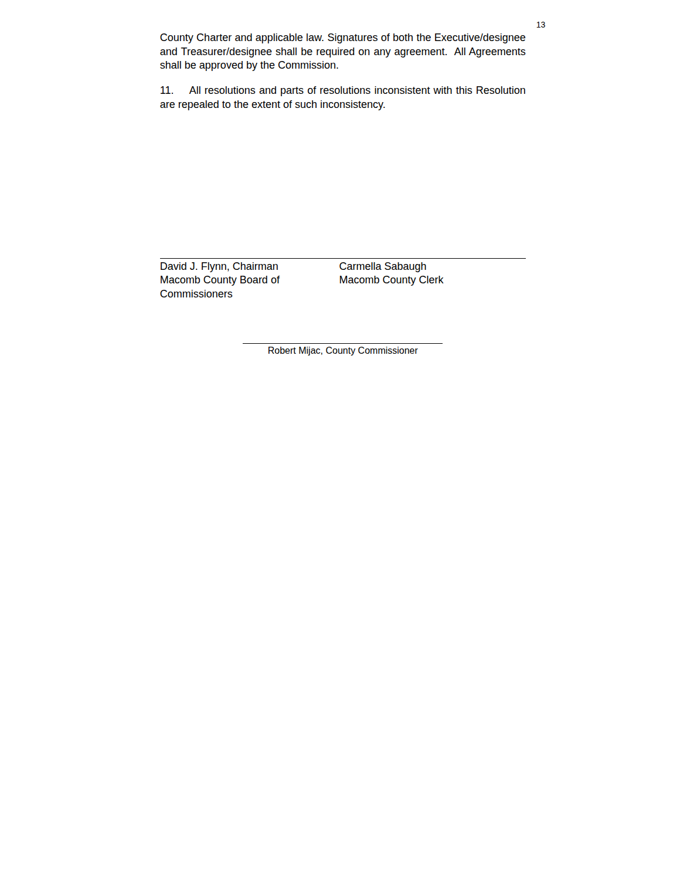13
County Charter and applicable law. Signatures of both the Executive/designee and Treasurer/designee shall be required on any agreement. All Agreements shall be approved by the Commission.
11. All resolutions and parts of resolutions inconsistent with this Resolution are repealed to the extent of such inconsistency.
| David J. Flynn, Chairman Macomb County Board of Commissioners | Carmella Sabaugh Macomb County Clerk |
Robert Mijac, County Commissioner